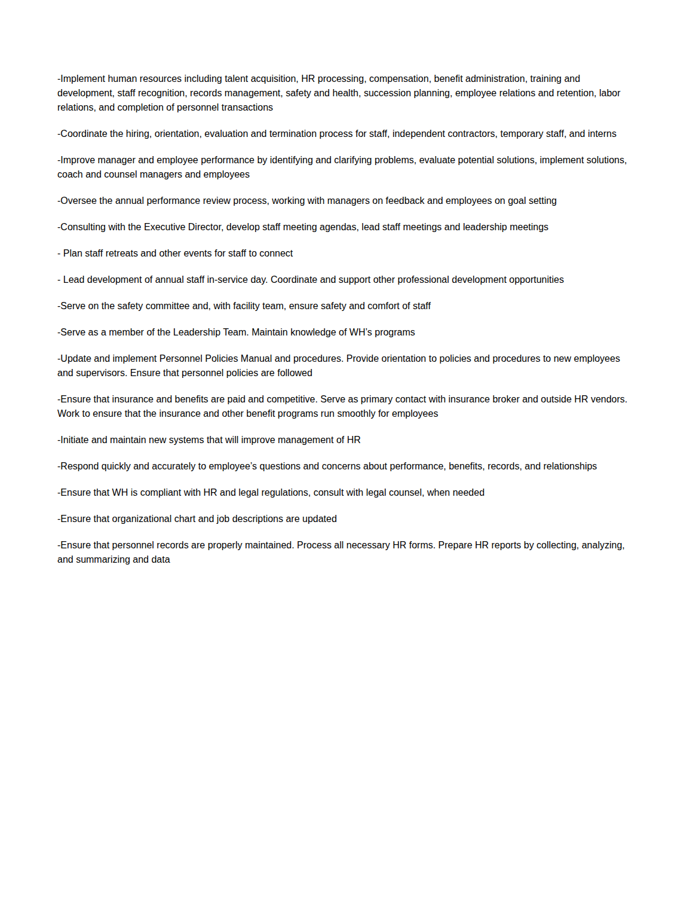-Implement human resources including talent acquisition, HR processing, compensation, benefit administration, training and development, staff recognition, records management, safety and health, succession planning, employee relations and retention, labor relations, and completion of personnel transactions
-Coordinate the hiring, orientation, evaluation and termination process for staff, independent contractors, temporary staff, and interns
-Improve manager and employee performance by identifying and clarifying problems, evaluate potential solutions, implement solutions, coach and counsel managers and employees
-Oversee the annual performance review process, working with managers on feedback and employees on goal setting
-Consulting with the Executive Director, develop staff meeting agendas, lead staff meetings and leadership meetings
- Plan staff retreats and other events for staff to connect
- Lead development of annual staff in-service day. Coordinate and support other professional development opportunities
-Serve on the safety committee and, with facility team, ensure safety and comfort of staff
-Serve as a member of the Leadership Team. Maintain knowledge of WH’s programs
-Update and implement Personnel Policies Manual and procedures. Provide orientation to policies and procedures to new employees and supervisors. Ensure that personnel policies are followed
-Ensure that insurance and benefits are paid and competitive. Serve as primary contact with insurance broker and outside HR vendors. Work to ensure that the insurance and other benefit programs run smoothly for employees
-Initiate and maintain new systems that will improve management of HR
-Respond quickly and accurately to employee’s questions and concerns about performance, benefits, records, and relationships
-Ensure that WH is compliant with HR and legal regulations, consult with legal counsel, when needed
-Ensure that organizational chart and job descriptions are updated
-Ensure that personnel records are properly maintained. Process all necessary HR forms. Prepare HR reports by collecting, analyzing, and summarizing and data